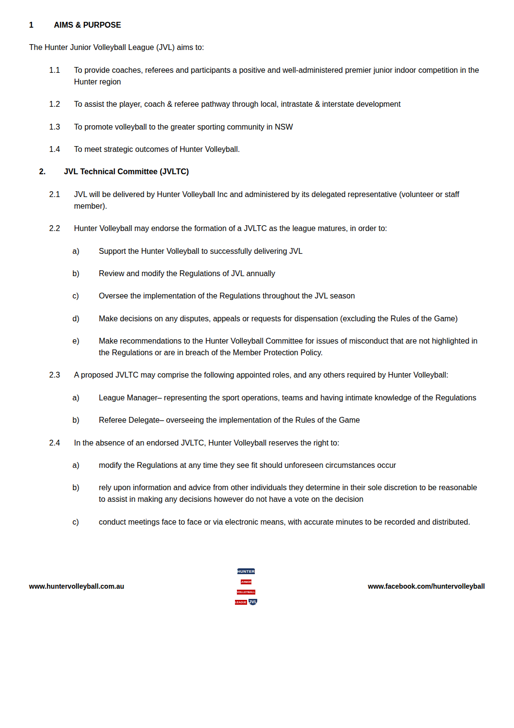1
AIMS & PURPOSE
The Hunter Junior Volleyball League (JVL) aims to:
1.1 To provide coaches, referees and participants a positive and well-administered premier junior indoor competition in the Hunter region
1.2 To assist the player, coach & referee pathway through local, intrastate & interstate development
1.3 To promote volleyball to the greater sporting community in NSW
1.4 To meet strategic outcomes of Hunter Volleyball.
2.
JVL Technical Committee (JVLTC)
2.1 JVL will be delivered by Hunter Volleyball Inc and administered by its delegated representative (volunteer or staff member).
2.2 Hunter Volleyball may endorse the formation of a JVLTC as the league matures, in order to:
a) Support the Hunter Volleyball to successfully delivering JVL
b) Review and modify the Regulations of JVL annually
c) Oversee the implementation of the Regulations throughout the JVL season
d) Make decisions on any disputes, appeals or requests for dispensation (excluding the Rules of the Game)
e) Make recommendations to the Hunter Volleyball Committee for issues of misconduct that are not highlighted in the Regulations or are in breach of the Member Protection Policy.
2.3 A proposed JVLTC may comprise the following appointed roles, and any others required by Hunter Volleyball:
a) League Manager– representing the sport operations, teams and having intimate knowledge of the Regulations
b) Referee Delegate– overseeing the implementation of the Rules of the Game
2.4 In the absence of an endorsed JVLTC, Hunter Volleyball reserves the right to:
a) modify the Regulations at any time they see fit should unforeseen circumstances occur
b) rely upon information and advice from other individuals they determine in their sole discretion to be reasonable to assist in making any decisions however do not have a vote on the decision
c) conduct meetings face to face or via electronic means, with accurate minutes to be recorded and distributed.
www.huntervolleyball.com.au HUNTER JUNIOR
VOLLEYBALL
LEAGUE JVL www.facebook.com/huntervolleyball